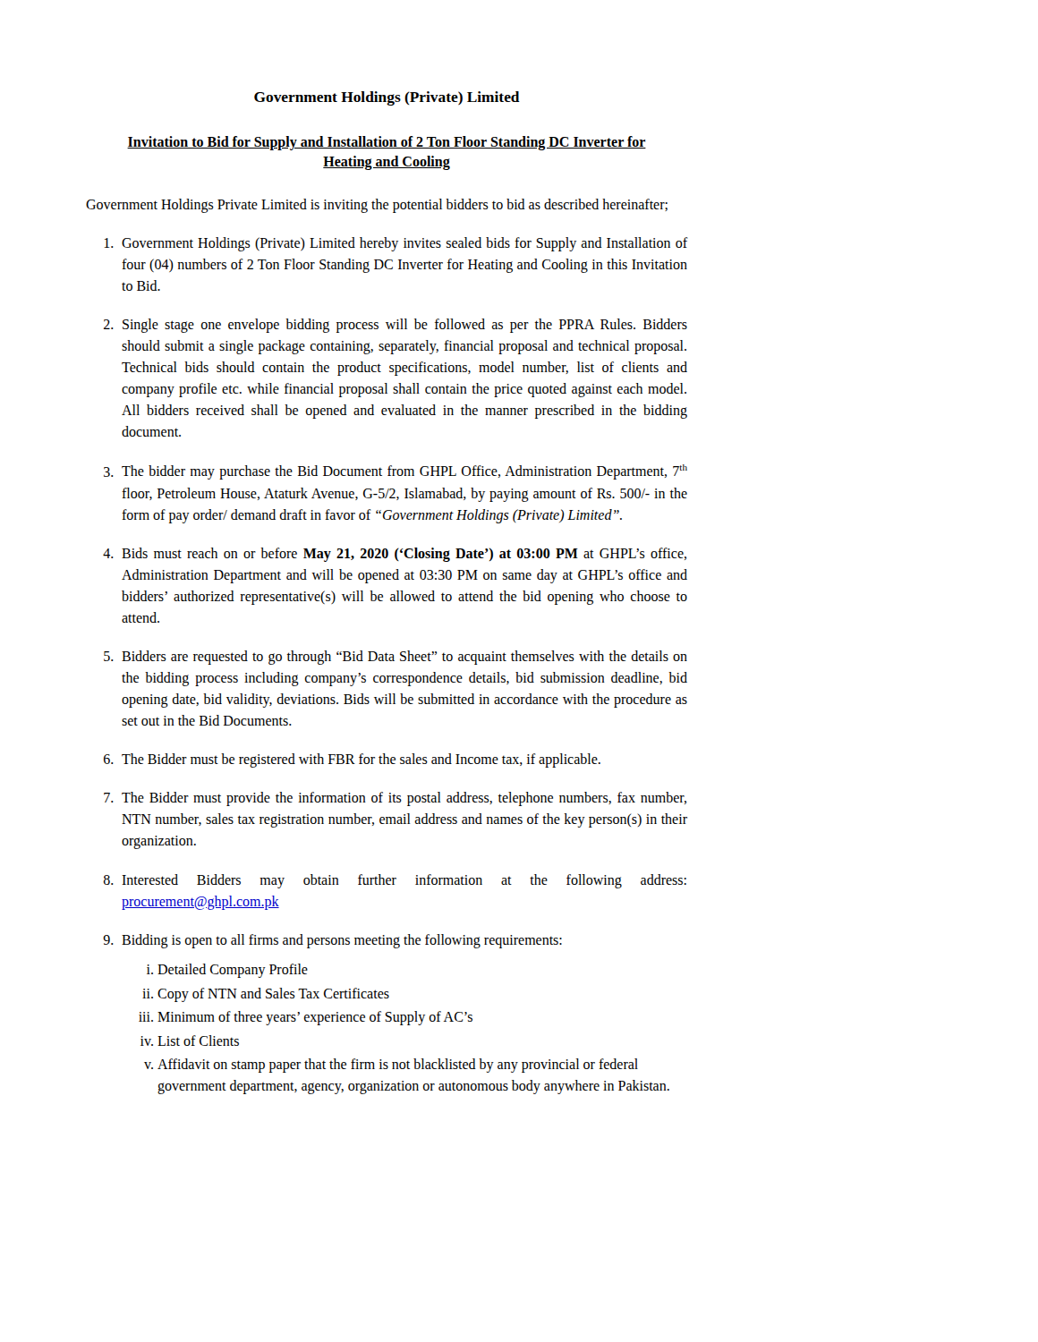Government Holdings (Private) Limited
Invitation to Bid for Supply and Installation of 2 Ton Floor Standing DC Inverter for
Heating and Cooling
Government Holdings Private Limited is inviting the potential bidders to bid as described hereinafter;
Government Holdings (Private) Limited hereby invites sealed bids for Supply and Installation of four (04) numbers of 2 Ton Floor Standing DC Inverter for Heating and Cooling in this Invitation to Bid.
Single stage one envelope bidding process will be followed as per the PPRA Rules. Bidders should submit a single package containing, separately, financial proposal and technical proposal. Technical bids should contain the product specifications, model number, list of clients and company profile etc. while financial proposal shall contain the price quoted against each model. All bidders received shall be opened and evaluated in the manner prescribed in the bidding document.
The bidder may purchase the Bid Document from GHPL Office, Administration Department, 7th floor, Petroleum House, Ataturk Avenue, G-5/2, Islamabad, by paying amount of Rs. 500/- in the form of pay order/ demand draft in favor of “Government Holdings (Private) Limited”.
Bids must reach on or before May 21, 2020 (‘Closing Date’) at 03:00 PM at GHPL’s office, Administration Department and will be opened at 03:30 PM on same day at GHPL’s office and bidders’ authorized representative(s) will be allowed to attend the bid opening who choose to attend.
Bidders are requested to go through “Bid Data Sheet” to acquaint themselves with the details on the bidding process including company’s correspondence details, bid submission deadline, bid opening date, bid validity, deviations. Bids will be submitted in accordance with the procedure as set out in the Bid Documents.
The Bidder must be registered with FBR for the sales and Income tax, if applicable.
The Bidder must provide the information of its postal address, telephone numbers, fax number, NTN number, sales tax registration number, email address and names of the key person(s) in their organization.
Interested Bidders may obtain further information at the following address: procurement@ghpl.com.pk
Bidding is open to all firms and persons meeting the following requirements:
Detailed Company Profile
Copy of NTN and Sales Tax Certificates
Minimum of three years’ experience of Supply of AC’s
List of Clients
Affidavit on stamp paper that the firm is not blacklisted by any provincial or federal government department, agency, organization or autonomous body anywhere in Pakistan.